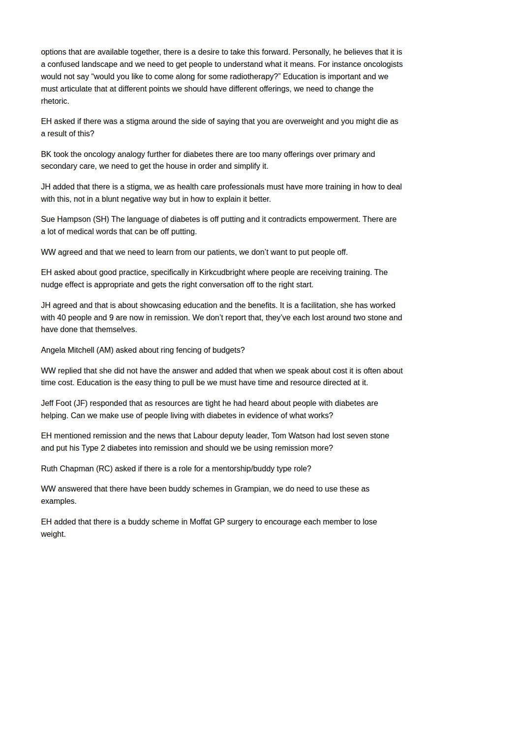options that are available together, there is a desire to take this forward. Personally, he believes that it is a confused landscape and we need to get people to understand what it means. For instance oncologists would not say “would you like to come along for some radiotherapy?” Education is important and we must articulate that at different points we should have different offerings, we need to change the rhetoric.
EH asked if there was a stigma around the side of saying that you are overweight and you might die as a result of this?
BK took the oncology analogy further for diabetes there are too many offerings over primary and secondary care, we need to get the house in order and simplify it.
JH added that there is a stigma, we as health care professionals must have more training in how to deal with this, not in a blunt negative way but in how to explain it better.
Sue Hampson (SH) The language of diabetes is off putting and it contradicts empowerment. There are a lot of medical words that can be off putting.
WW agreed and that we need to learn from our patients, we don’t want to put people off.
EH asked about good practice, specifically in Kirkcudbright where people are receiving training. The nudge effect is appropriate and gets the right conversation off to the right start.
JH agreed and that is about showcasing education and the benefits. It is a facilitation, she has worked with 40 people and 9 are now in remission. We don’t report that, they’ve each lost around two stone and have done that themselves.
Angela Mitchell (AM) asked about ring fencing of budgets?
WW replied that she did not have the answer and added that when we speak about cost it is often about time cost. Education is the easy thing to pull be we must have time and resource directed at it.
Jeff Foot (JF) responded that as resources are tight he had heard about people with diabetes are helping. Can we make use of people living with diabetes in evidence of what works?
EH mentioned remission and the news that Labour deputy leader, Tom Watson had lost seven stone and put his Type 2 diabetes into remission and should we be using remission more?
Ruth Chapman (RC) asked if there is a role for a mentorship/buddy type role?
WW answered that there have been buddy schemes in Grampian, we do need to use these as examples.
EH added that there is a buddy scheme in Moffat GP surgery to encourage each member to lose weight.